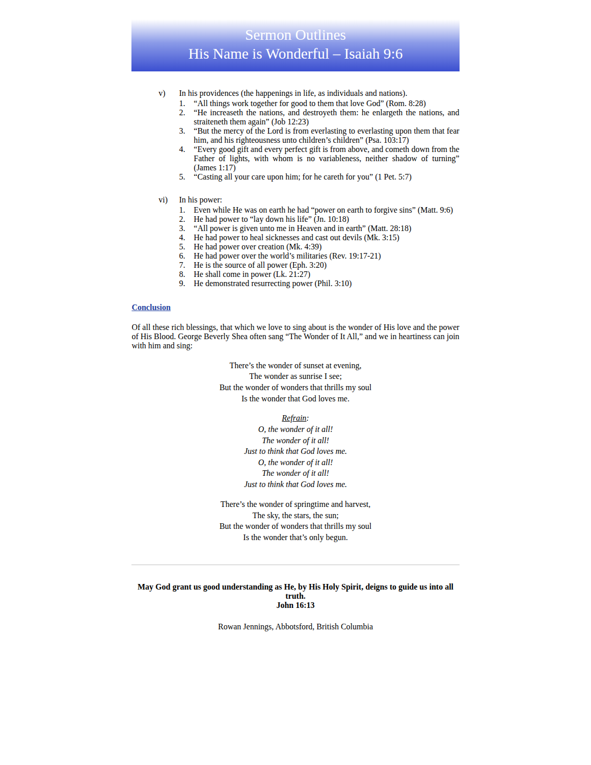Sermon Outlines
His Name is Wonderful – Isaiah 9:6
v)
In his providences (the happenings in life, as individuals and nations).
1.“All things work together for good to them that love God” (Rom. 8:28)
2.“He increaseth the nations, and destroyeth them: he enlargeth the nations, and straiteneth them again” (Job 12:23)
3.“But the mercy of the Lord is from everlasting to everlasting upon them that fear him, and his righteousness unto children’s children” (Psa. 103:17)
4.“Every good gift and every perfect gift is from above, and cometh down from the Father of lights, with whom is no variableness, neither shadow of turning” (James 1:17)
5.“Casting all your care upon him; for he careth for you” (1 Pet. 5:7)
vi)
In his power:
1. Even while He was on earth he had “power on earth to forgive sins” (Matt. 9:6)
2. He had power to “lay down his life” (Jn. 10:18)
3.“All power is given unto me in Heaven and in earth” (Matt. 28:18)
4. He had power to heal sicknesses and cast out devils (Mk. 3:15)
5. He had power over creation (Mk. 4:39)
6. He had power over the world’s militaries (Rev. 19:17-21)
7. He is the source of all power (Eph. 3:20)
8. He shall come in power (Lk. 21:27)
9. He demonstrated resurrecting power (Phil. 3:10)
Conclusion
Of all these rich blessings, that which we love to sing about is the wonder of His love and the power of His Blood. George Beverly Shea often sang “The Wonder of It All,” and we in heartiness can join with him and sing:
There’s the wonder of sunset at evening,
The wonder as sunrise I see;
But the wonder of wonders that thrills my soul
Is the wonder that God loves me.
Refrain:
O, the wonder of it all!
The wonder of it all!
Just to think that God loves me.
O, the wonder of it all!
The wonder of it all!
Just to think that God loves me.
There’s the wonder of springtime and harvest,
The sky, the stars, the sun;
But the wonder of wonders that thrills my soul
Is the wonder that’s only begun.
May God grant us good understanding as He, by His Holy Spirit, deigns to guide us into all truth.
John 16:13
Rowan Jennings, Abbotsford, British Columbia